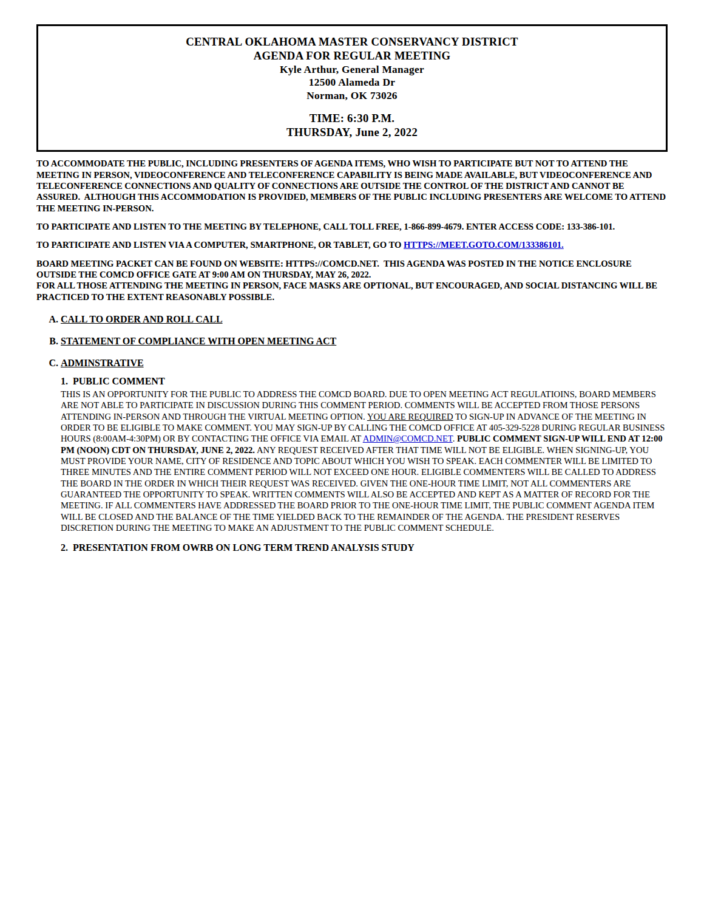CENTRAL OKLAHOMA MASTER CONSERVANCY DISTRICT
AGENDA FOR REGULAR MEETING
Kyle Arthur, General Manager
12500 Alameda Dr
Norman, OK 73026
TIME: 6:30 P.M.
THURSDAY, June 2, 2022
TO ACCOMMODATE THE PUBLIC, INCLUDING PRESENTERS OF AGENDA ITEMS, WHO WISH TO PARTICIPATE BUT NOT TO ATTEND THE MEETING IN PERSON, VIDEOCONFERENCE AND TELECONFERENCE CAPABILITY IS BEING MADE AVAILABLE, BUT VIDEOCONFERENCE AND TELECONFERENCE CONNECTIONS AND QUALITY OF CONNECTIONS ARE OUTSIDE THE CONTROL OF THE DISTRICT AND CANNOT BE ASSURED. ALTHOUGH THIS ACCOMMODATION IS PROVIDED, MEMBERS OF THE PUBLIC INCLUDING PRESENTERS ARE WELCOME TO ATTEND THE MEETING IN-PERSON.
TO PARTICIPATE AND LISTEN TO THE MEETING BY TELEPHONE, CALL TOLL FREE, 1-866-899-4679. ENTER ACCESS CODE: 133-386-101.
TO PARTICIPATE AND LISTEN VIA A COMPUTER, SMARTPHONE, OR TABLET, GO TO HTTPS://MEET.GOTO.COM/133386101.
BOARD MEETING PACKET CAN BE FOUND ON WEBSITE: HTTPS://COMCD.NET. THIS AGENDA WAS POSTED IN THE NOTICE ENCLOSURE OUTSIDE THE COMCD OFFICE GATE AT 9:00 AM ON THURSDAY, MAY 26, 2022.
FOR ALL THOSE ATTENDING THE MEETING IN PERSON, FACE MASKS ARE OPTIONAL, BUT ENCOURAGED, AND SOCIAL DISTANCING WILL BE PRACTICED TO THE EXTENT REASONABLY POSSIBLE.
CALL TO ORDER AND ROLL CALL
STATEMENT OF COMPLIANCE WITH OPEN MEETING ACT
ADMINSTRATIVE
1. PUBLIC COMMENT
THIS IS AN OPPORTUNITY FOR THE PUBLIC TO ADDRESS THE COMCD BOARD. DUE TO OPEN MEETING ACT REGULATIOINS, BOARD MEMBERS ARE NOT ABLE TO PARTICIPATE IN DISCUSSION DURING THIS COMMENT PERIOD. COMMENTS WILL BE ACCEPTED FROM THOSE PERSONS ATTENDING IN-PERSON AND THROUGH THE VIRTUAL MEETING OPTION. YOU ARE REQUIRED TO SIGN-UP IN ADVANCE OF THE MEETING IN ORDER TO BE ELIGIBLE TO MAKE COMMENT. YOU MAY SIGN-UP BY CALLING THE COMCD OFFICE AT 405-329-5228 DURING REGULAR BUSINESS HOURS (8:00AM-4:30PM) OR BY CONTACTING THE OFFICE VIA EMAIL AT ADMIN@COMCD.NET. PUBLIC COMMENT SIGN-UP WILL END AT 12:00 PM (NOON) CDT ON THURSDAY, JUNE 2, 2022. ANY REQUEST RECEIVED AFTER THAT TIME WILL NOT BE ELIGIBLE. WHEN SIGNING-UP, YOU MUST PROVIDE YOUR NAME, CITY OF RESIDENCE AND TOPIC ABOUT WHICH YOU WISH TO SPEAK. EACH COMMENTER WILL BE LIMITED TO THREE MINUTES AND THE ENTIRE COMMENT PERIOD WILL NOT EXCEED ONE HOUR. ELIGIBLE COMMENTERS WILL BE CALLED TO ADDRESS THE BOARD IN THE ORDER IN WHICH THEIR REQUEST WAS RECEIVED. GIVEN THE ONE-HOUR TIME LIMIT, NOT ALL COMMENTERS ARE GUARANTEED THE OPPORTUNITY TO SPEAK. WRITTEN COMMENTS WILL ALSO BE ACCEPTED AND KEPT AS A MATTER OF RECORD FOR THE MEETING. IF ALL COMMENTERS HAVE ADDRESSED THE BOARD PRIOR TO THE ONE-HOUR TIME LIMIT, THE PUBLIC COMMENT AGENDA ITEM WILL BE CLOSED AND THE BALANCE OF THE TIME YIELDED BACK TO THE REMAINDER OF THE AGENDA. THE PRESIDENT RESERVES DISCRETION DURING THE MEETING TO MAKE AN ADJUSTMENT TO THE PUBLIC COMMENT SCHEDULE.
2. PRESENTATION FROM OWRB ON LONG TERM TREND ANALYSIS STUDY